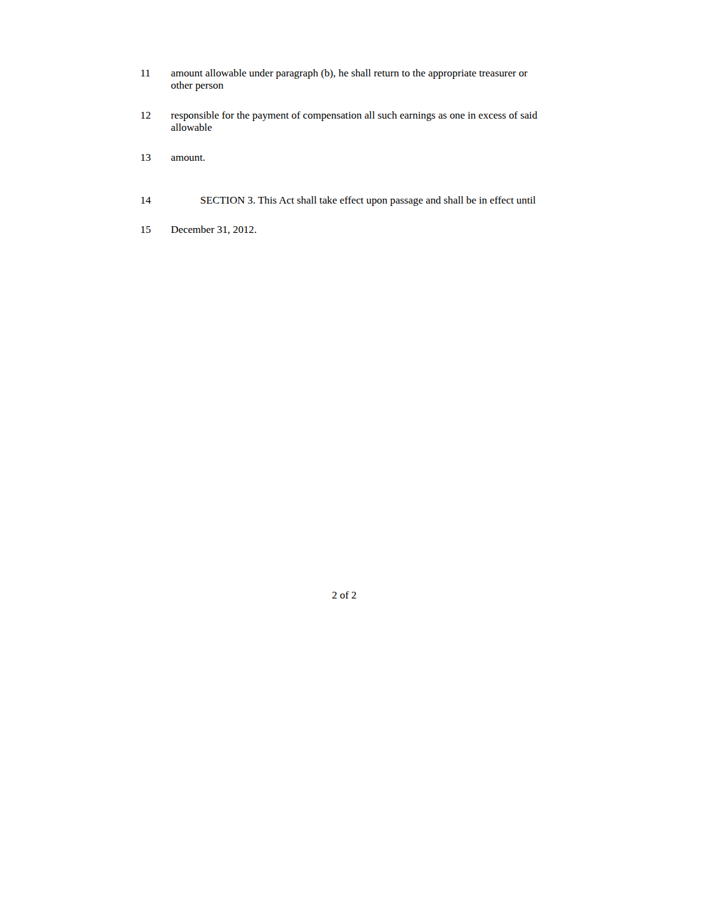11
amount allowable under paragraph (b), he shall return to the appropriate treasurer or other person
12
responsible for the payment of compensation all such earnings as one in excess of said allowable
13
amount.
14
SECTION 3. This Act shall take effect upon passage and shall be in effect until
15
December 31, 2012.
2 of 2